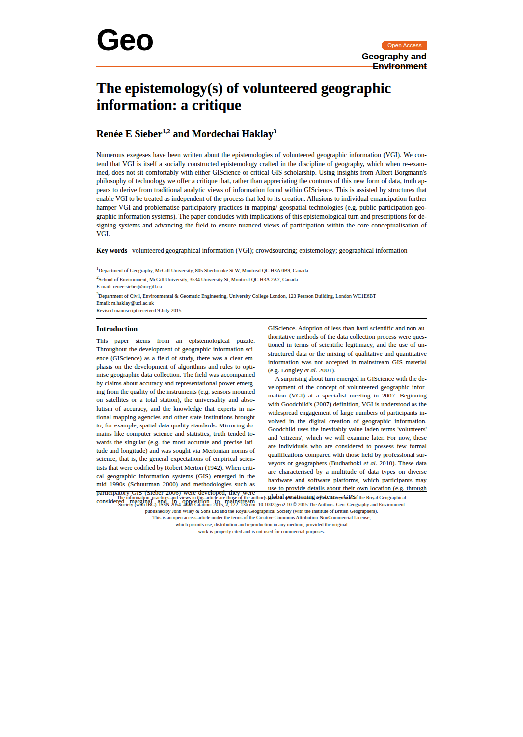Geo
Open Access
Geography and
Environment
The epistemology(s) of volunteered geographic
information: a critique
Renée E Sieber1,2 and Mordechai Haklay3
Numerous exegeses have been written about the epistemologies of volunteered geographic information (VGI). We contend that VGI is itself a socially constructed epistemology crafted in the discipline of geography, which when re-examined, does not sit comfortably with either GIScience or critical GIS scholarship. Using insights from Albert Borgmann's philosophy of technology we offer a critique that, rather than appreciating the contours of this new form of data, truth appears to derive from traditional analytic views of information found within GIScience. This is assisted by structures that enable VGI to be treated as independent of the process that led to its creation. Allusions to individual emancipation further hamper VGI and problematise participatory practices in mapping/ geospatial technologies (e.g. public participation geographic information systems). The paper concludes with implications of this epistemological turn and prescriptions for designing systems and advancing the field to ensure nuanced views of participation within the core conceptualisation of VGI.
Key words
volunteered geographical information (VGI); crowdsourcing; epistemology; geographical information
1Department of Geography, McGill University, 805 Sherbrooke St W, Montreal QC H3A 0B9, Canada
2School of Environment, McGill University, 3534 University St, Montreal QC H3A 2A7, Canada
E-mail: renee.sieber@mcgill.ca
3Department of Civil, Environmental & Geomatic Engineering, University College London, 123 Pearson Building, London WC1E6BT
Email: m.haklay@ucl.ac.uk
Revised manuscript received 9 July 2015
Introduction
This paper stems from an epistemological puzzle. Throughout the development of geographic information science (GIScience) as a field of study, there was a clear emphasis on the development of algorithms and rules to optimise geographic data collection. The field was accompanied by claims about accuracy and representational power emerging from the quality of the instruments (e.g. sensors mounted on satellites or a total station), the universality and absolutism of accuracy, and the knowledge that experts in national mapping agencies and other state institutions brought to, for example, spatial data quality standards. Mirroring domains like computer science and statistics, truth tended towards the singular (e.g. the most accurate and precise latitude and longitude) and was sought via Mertonian norms of science, that is, the general expectations of empirical scientists that were codified by Robert Merton (1942). When critical geographic information systems (GIS) emerged in the mid 1990s (Schuurman 2000) and methodologies such as participatory GIS (Sieber 2006) were developed, they were considered marginal and in opposition to mainstream GIScience. Adoption of less-than-hard-scientific and non-authoritative methods of the data collection process were questioned in terms of scientific legitimacy, and the use of unstructured data or the mixing of qualitative and quantitative information was not accepted in mainstream GIS material (e.g. Longley et al. 2001).
A surprising about turn emerged in GIScience with the development of the concept of volunteered geographic information (VGI) at a specialist meeting in 2007. Beginning with Goodchild's (2007) definition, VGI is understood as the widespread engagement of large numbers of participants involved in the digital creation of geographic information. Goodchild uses the inevitably value-laden terms 'volunteers' and 'citizens', which we will examine later. For now, these are individuals who are considered to possess few formal qualifications compared with those held by professional surveyors or geographers (Budhathoki et al. 2010). These data are characterised by a multitude of data types on diverse hardware and software platforms, which participants may use to provide details about their own location (e.g. through global positioning systems – GPS
The information, practices and views in this article are those of the author(s) and do not necessarily reflect the opinion of the Royal Geographical
Society (with IBG). ISSN 2054–4049 Citation: 2015, 2, 122–136 doi: 10.1002/geo2.10 © 2015 The Authors. Geo: Geography and Environment
published by John Wiley & Sons Ltd and the Royal Geographical Society (with the Institute of British Geographers).
This is an open access article under the terms of the Creative Commons Attribution-NonCommercial License,
which permits use, distribution and reproduction in any medium, provided the original
work is properly cited and is not used for commercial purposes.